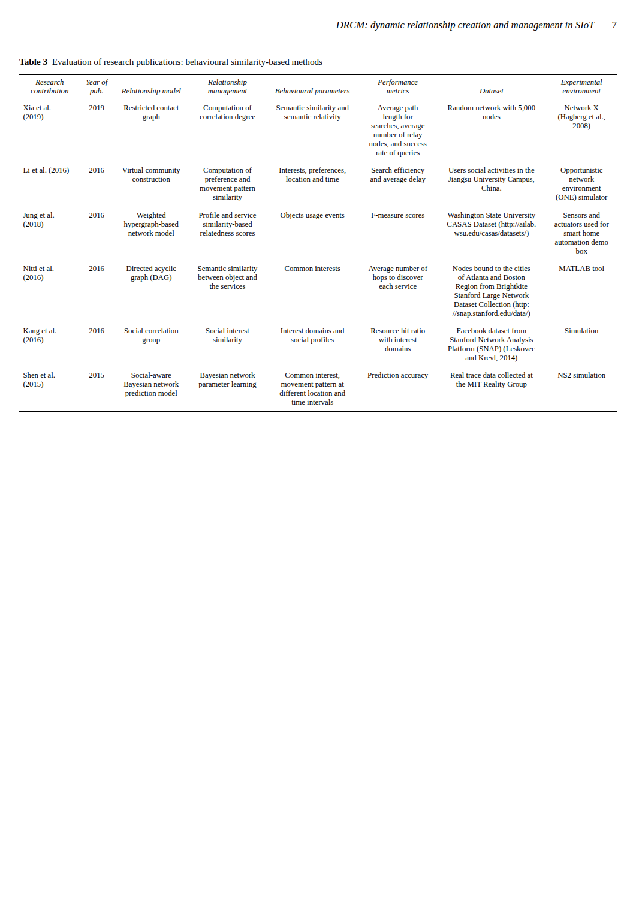DRCM: dynamic relationship creation and management in SIoT 7
Table 3 Evaluation of research publications: behavioural similarity-based methods
| Research contribution | Year of pub. | Relationship model | Relationship management | Behavioural parameters | Performance metrics | Dataset | Experimental environment |
| --- | --- | --- | --- | --- | --- | --- | --- |
| Xia et al. (2019) | 2019 | Restricted contact graph | Computation of correlation degree | Semantic similarity and semantic relativity | Average path length for searches, average number of relay nodes, and success rate of queries | Random network with 5,000 nodes | Network X (Hagberg et al., 2008) |
| Li et al. (2016) | 2016 | Virtual community construction | Computation of preference and movement pattern similarity | Interests, preferences, location and time | Search efficiency and average delay | Users social activities in the Jiangsu University Campus, China. | Opportunistic network environment (ONE) simulator |
| Jung et al. (2018) | 2016 | Weighted hypergraph-based network model | Profile and service similarity-based relatedness scores | Objects usage events | F-measure scores | Washington State University CASAS Dataset (http://ailab. wsu.edu/casas/datasets/) | Sensors and actuators used for smart home automation demo box |
| Nitti et al. (2016) | 2016 | Directed acyclic graph (DAG) | Semantic similarity between object and the services | Common interests | Average number of hops to discover each service | Nodes bound to the cities of Atlanta and Boston Region from Brightkite Stanford Large Network Dataset Collection (http: //snap.stanford.edu/data/) | MATLAB tool |
| Kang et al. (2016) | 2016 | Social correlation group | Social interest similarity | Interest domains and social profiles | Resource hit ratio with interest domains | Facebook dataset from Stanford Network Analysis Platform (SNAP) (Leskovec and Krevl, 2014) | Simulation |
| Shen et al. (2015) | 2015 | Social-aware Bayesian network prediction model | Bayesian network parameter learning | Common interest, movement pattern at different location and time intervals | Prediction accuracy | Real trace data collected at the MIT Reality Group | NS2 simulation |